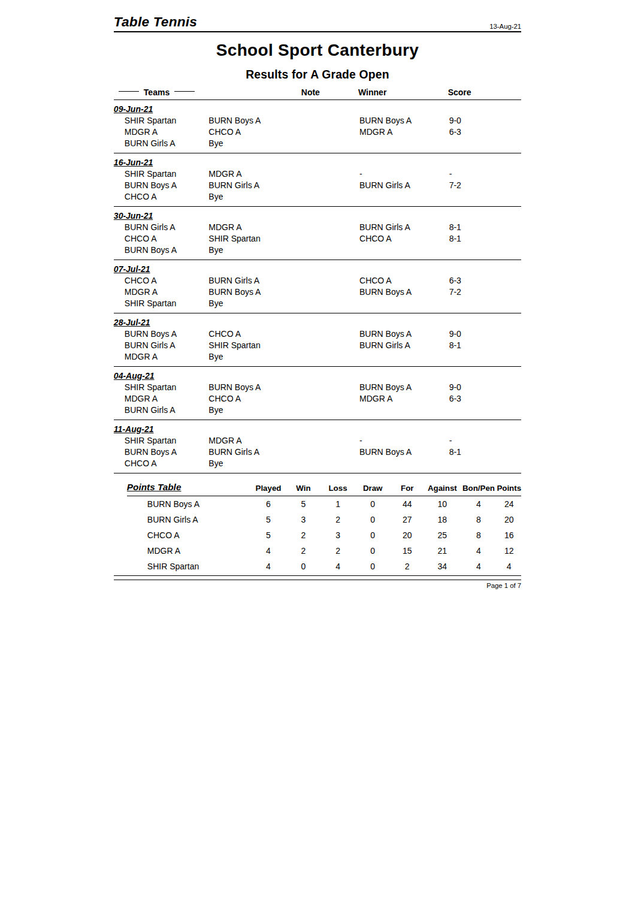Table Tennis
13-Aug-21
School Sport Canterbury
Results for A Grade Open
| Teams | Note | Winner | Score |
| --- | --- | --- | --- |
| 09-Jun-21 |
| SHIR Spartan | BURN Boys A | | BURN Boys A | 9-0 |
| MDGR A | CHCO A | | MDGR A | 6-3 |
| BURN Girls A | Bye | | | |
| 16-Jun-21 |
| SHIR Spartan | MDGR A | | - | - |
| BURN Boys A | BURN Girls A | | BURN Girls A | 7-2 |
| CHCO A | Bye | | | |
| 30-Jun-21 |
| BURN Girls A | MDGR A | | BURN Girls A | 8-1 |
| CHCO A | SHIR Spartan | | CHCO A | 8-1 |
| BURN Boys A | Bye | | | |
| 07-Jul-21 |
| CHCO A | BURN Girls A | | CHCO A | 6-3 |
| MDGR A | BURN Boys A | | BURN Boys A | 7-2 |
| SHIR Spartan | Bye | | | |
| 28-Jul-21 |
| BURN Boys A | CHCO A | | BURN Boys A | 9-0 |
| BURN Girls A | SHIR Spartan | | BURN Girls A | 8-1 |
| MDGR A | Bye | | | |
| 04-Aug-21 |
| SHIR Spartan | BURN Boys A | | BURN Boys A | 9-0 |
| MDGR A | CHCO A | | MDGR A | 6-3 |
| BURN Girls A | Bye | | | |
| 11-Aug-21 |
| SHIR Spartan | MDGR A | | - | - |
| BURN Boys A | BURN Girls A | | BURN Boys A | 8-1 |
| CHCO A | Bye | | | |
| Points Table | Played | Win | Loss | Draw | For | Against | Bon/Pen | Points |
| --- | --- | --- | --- | --- | --- | --- | --- | --- |
| BURN Boys A | 6 | 5 | 1 | 0 | 44 | 10 | 4 | 24 |
| BURN Girls A | 5 | 3 | 2 | 0 | 27 | 18 | 8 | 20 |
| CHCO A | 5 | 2 | 3 | 0 | 20 | 25 | 8 | 16 |
| MDGR A | 4 | 2 | 2 | 0 | 15 | 21 | 4 | 12 |
| SHIR Spartan | 4 | 0 | 4 | 0 | 2 | 34 | 4 | 4 |
Page 1 of 7